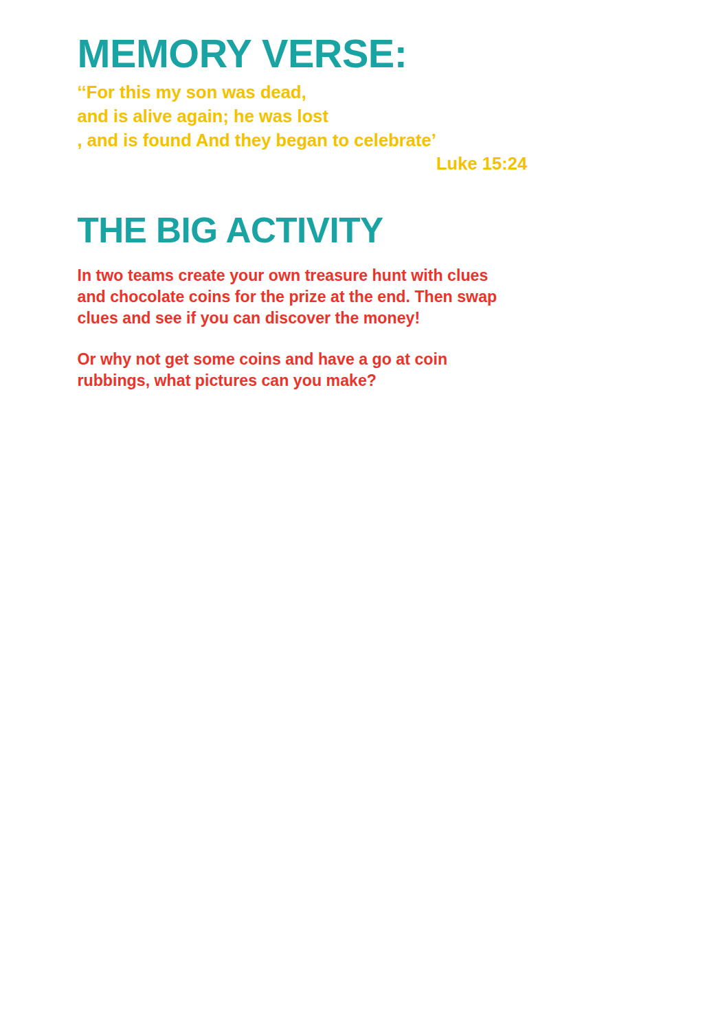Memory Verse:
‘‘For this my son was dead,
and is alive again; he was lost
, and is found And they began to celebrate’
Luke 15:24
The Big Activity
In two teams create your own treasure hunt with clues and chocolate coins for the prize at the end. Then swap clues and see if you can discover the money!
Or why not get some coins and have a go at coin rubbings, what pictures can you make?